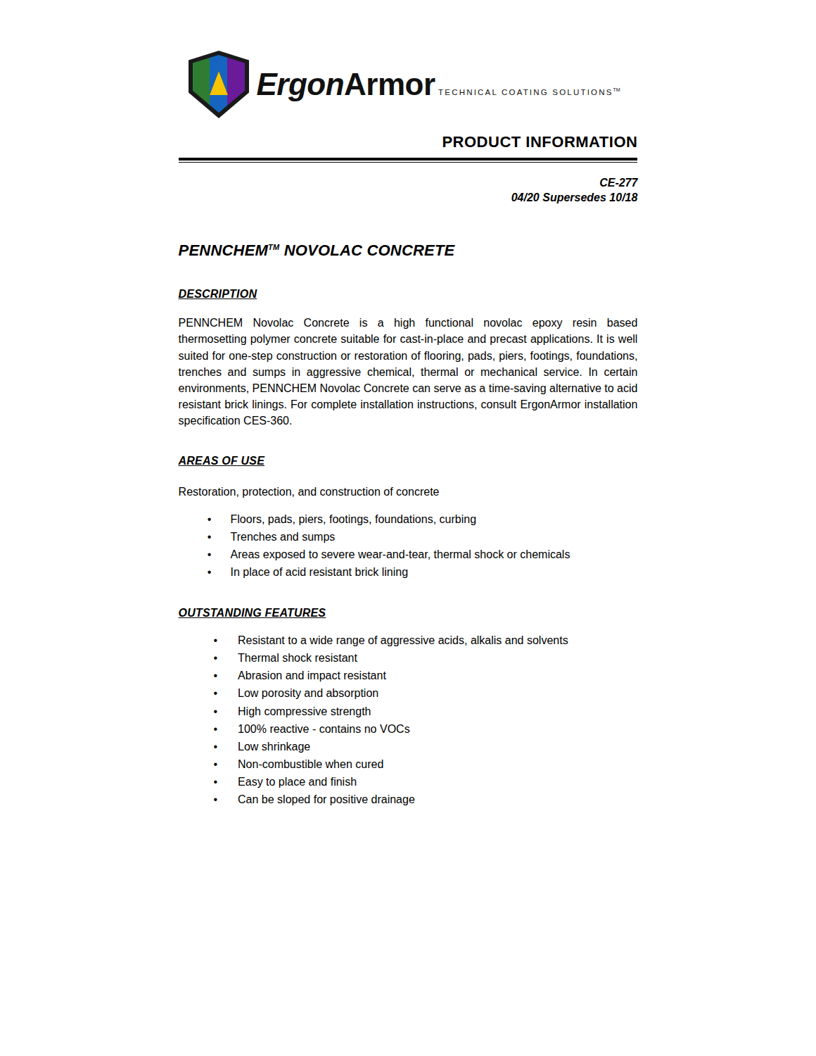Ergon Armor TECHNICAL COATING SOLUTIONSTM
PRODUCT INFORMATION
CE-277
04/20 Supersedes 10/18
PENNCHEMTM NOVOLAC CONCRETE
DESCRIPTION
PENNCHEM Novolac Concrete is a high functional novolac epoxy resin based thermosetting polymer concrete suitable for cast-in-place and precast applications. It is well suited for one-step construction or restoration of flooring, pads, piers, footings, foundations, trenches and sumps in aggressive chemical, thermal or mechanical service. In certain environments, PENNCHEM Novolac Concrete can serve as a time-saving alternative to acid resistant brick linings. For complete installation instructions, consult ErgonArmor installation specification CES-360.
AREAS OF USE
Restoration, protection, and construction of concrete
Floors, pads, piers, footings, foundations, curbing
Trenches and sumps
Areas exposed to severe wear-and-tear, thermal shock or chemicals
In place of acid resistant brick lining
OUTSTANDING FEATURES
Resistant to a wide range of aggressive acids, alkalis and solvents
Thermal shock resistant
Abrasion and impact resistant
Low porosity and absorption
High compressive strength
100% reactive - contains no VOCs
Low shrinkage
Non-combustible when cured
Easy to place and finish
Can be sloped for positive drainage